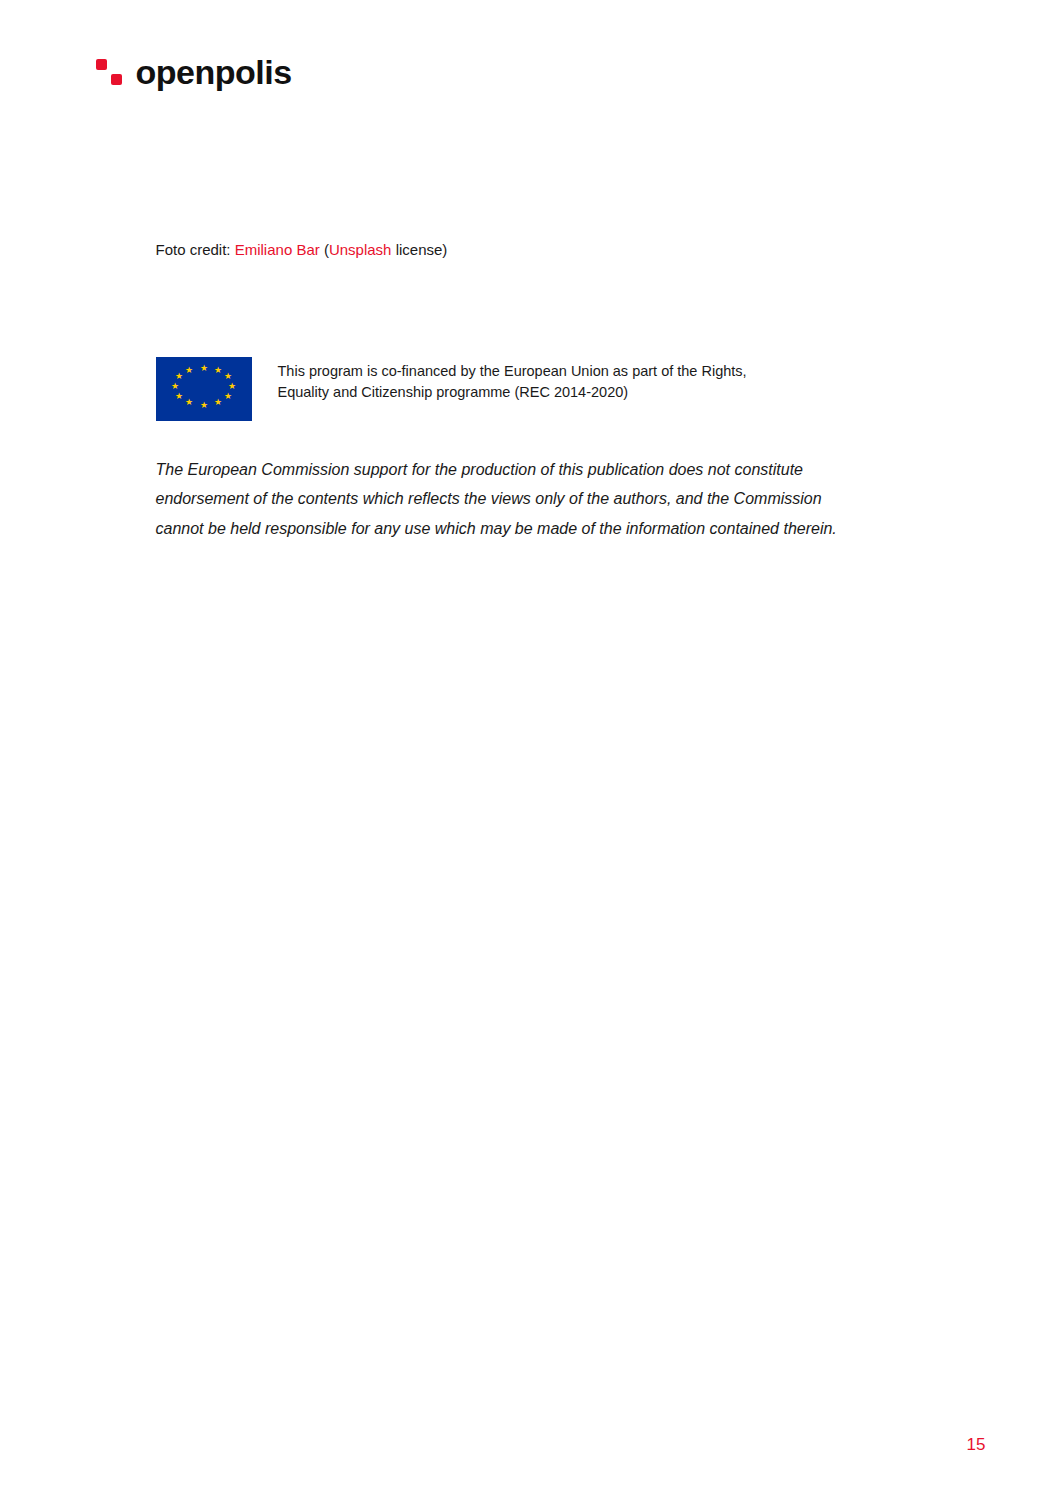openpolis
Foto credit: Emiliano Bar (Unsplash license)
★ ★ ★ ★ ★ ★ ★ ★ ★ ★ ★ ★
This program is co-financed by the European Union as part of the Rights,
Equality and Citizenship programme (REC 2014-2020)
The European Commission support for the production of this publication does not constitute endorsement of the contents which reflects the views only of the authors, and the Commission cannot be held responsible for any use which may be made of the information contained therein.
15